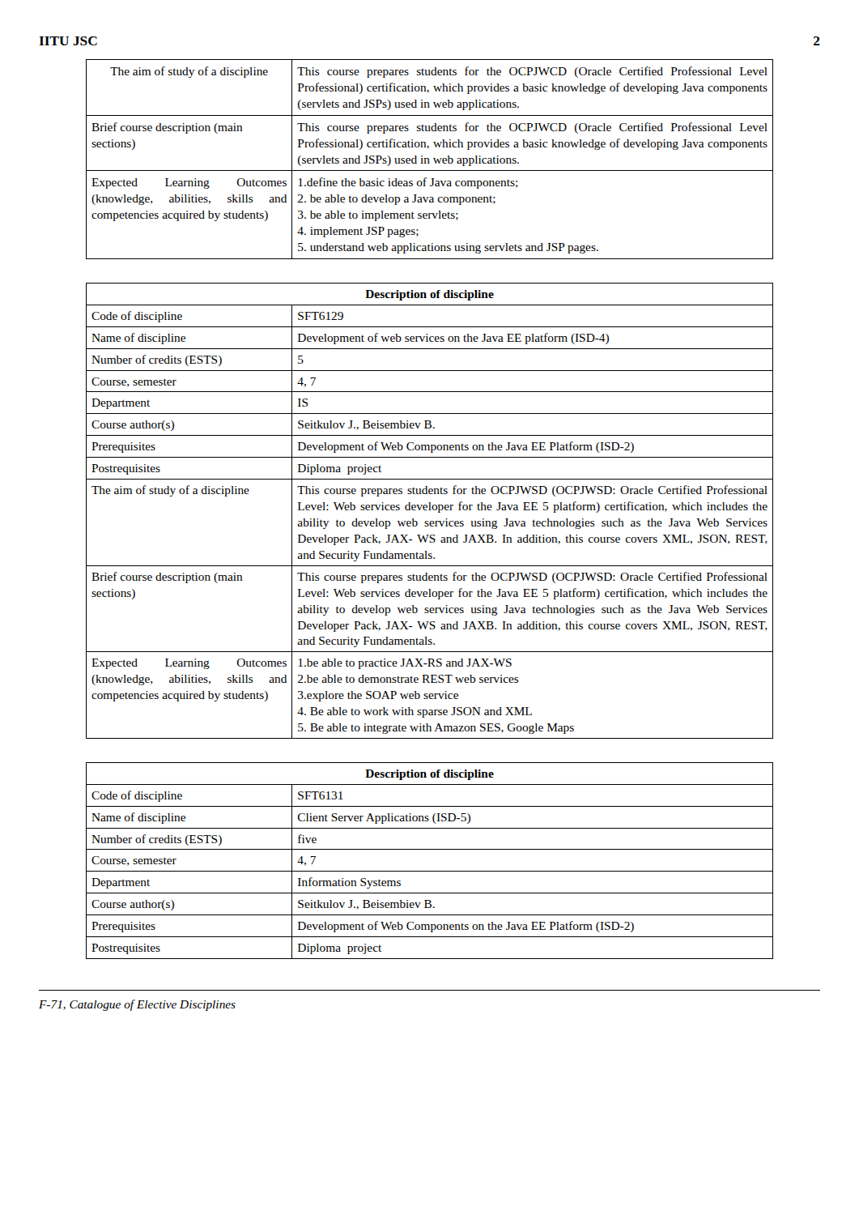IITU JSC 2
| The aim of study of a discipline | This course prepares students for the OCPJWCD (Oracle Certified Professional Level Professional) certification, which provides a basic knowledge of developing Java components (servlets and JSPs) used in web applications. |
| Brief course description (main sections) | This course prepares students for the OCPJWCD (Oracle Certified Professional Level Professional) certification, which provides a basic knowledge of developing Java components (servlets and JSPs) used in web applications. |
| Expected Learning Outcomes (knowledge, abilities, skills and competencies acquired by students) | 1.define the basic ideas of Java components; 2. be able to develop a Java component; 3. be able to implement servlets; 4. implement JSP pages; 5. understand web applications using servlets and JSP pages. |
| Description of discipline |
| --- |
| Code of discipline | SFT6129 |
| Name of discipline | Development of web services on the Java EE platform (ISD-4) |
| Number of credits (ESTS) | 5 |
| Course, semester | 4, 7 |
| Department | IS |
| Course author(s) | Seitkulov J., Beisembiev B. |
| Prerequisites | Development of Web Components on the Java EE Platform (ISD-2) |
| Postrequisites | Diploma project |
| The aim of study of a discipline | This course prepares students for the OCPJWSD (OCPJWSD: Oracle Certified Professional Level: Web services developer for the Java EE 5 platform) certification, which includes the ability to develop web services using Java technologies such as the Java Web Services Developer Pack, JAX- WS and JAXB. In addition, this course covers XML, JSON, REST, and Security Fundamentals. |
| Brief course description (main sections) | This course prepares students for the OCPJWSD (OCPJWSD: Oracle Certified Professional Level: Web services developer for the Java EE 5 platform) certification, which includes the ability to develop web services using Java technologies such as the Java Web Services Developer Pack, JAX- WS and JAXB. In addition, this course covers XML, JSON, REST, and Security Fundamentals. |
| Expected Learning Outcomes (knowledge, abilities, skills and competencies acquired by students) | 1.be able to practice JAX-RS and JAX-WS 2.be able to demonstrate REST web services 3.explore the SOAP web service 4. Be able to work with sparse JSON and XML 5. Be able to integrate with Amazon SES, Google Maps |
| Description of discipline |
| --- |
| Code of discipline | SFT6131 |
| Name of discipline | Client Server Applications (ISD-5) |
| Number of credits (ESTS) | five |
| Course, semester | 4, 7 |
| Department | Information Systems |
| Course author(s) | Seitkulov J., Beisembiev B. |
| Prerequisites | Development of Web Components on the Java EE Platform (ISD-2) |
| Postrequisites | Diploma project |
F-71, Catalogue of Elective Disciplines